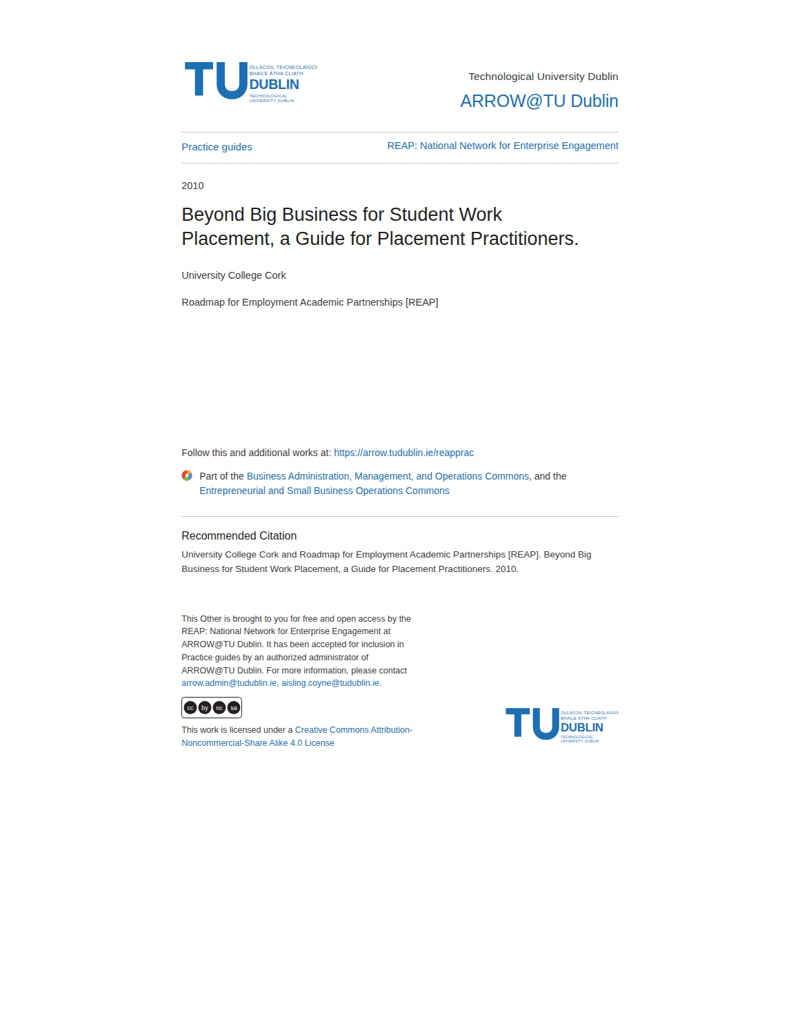OLLSCOIL TEICNEOLAÍOCHTA BHAILE ÁTHA CLIATH DUBLIN TECHNOLOGICAL UNIVERSITY DUBLIN
Technological University Dublin
ARROW@TU Dublin
Practice guides
REAP: National Network for Enterprise Engagement
2010
Beyond Big Business for Student Work Placement, a Guide for Placement Practitioners.
University College Cork
Roadmap for Employment Academic Partnerships [REAP]
Follow this and additional works at: https://arrow.tudublin.ie/reapprac
Part of the Business Administration, Management, and Operations Commons, and the Entrepreneurial and Small Business Operations Commons
Recommended Citation
University College Cork and Roadmap for Employment Academic Partnerships [REAP]. Beyond Big Business for Student Work Placement, a Guide for Placement Practitioners. 2010.
This Other is brought to you for free and open access by the REAP: National Network for Enterprise Engagement at ARROW@TU Dublin. It has been accepted for inclusion in Practice guides by an authorized administrator of ARROW@TU Dublin. For more information, please contact arrow.admin@tudublin.ie, aisling.coyne@tudublin.ie. cc by nc sa This work is licensed under a Creative Commons Attribution-Noncommercial-Share Alike 4.0 License
OLLSCOIL TEICNEOLAÍOCHTA BHAILE ÁTHA CLIATH DUBLIN TECHNOLOGICAL UNIVERSITY DUBLIN